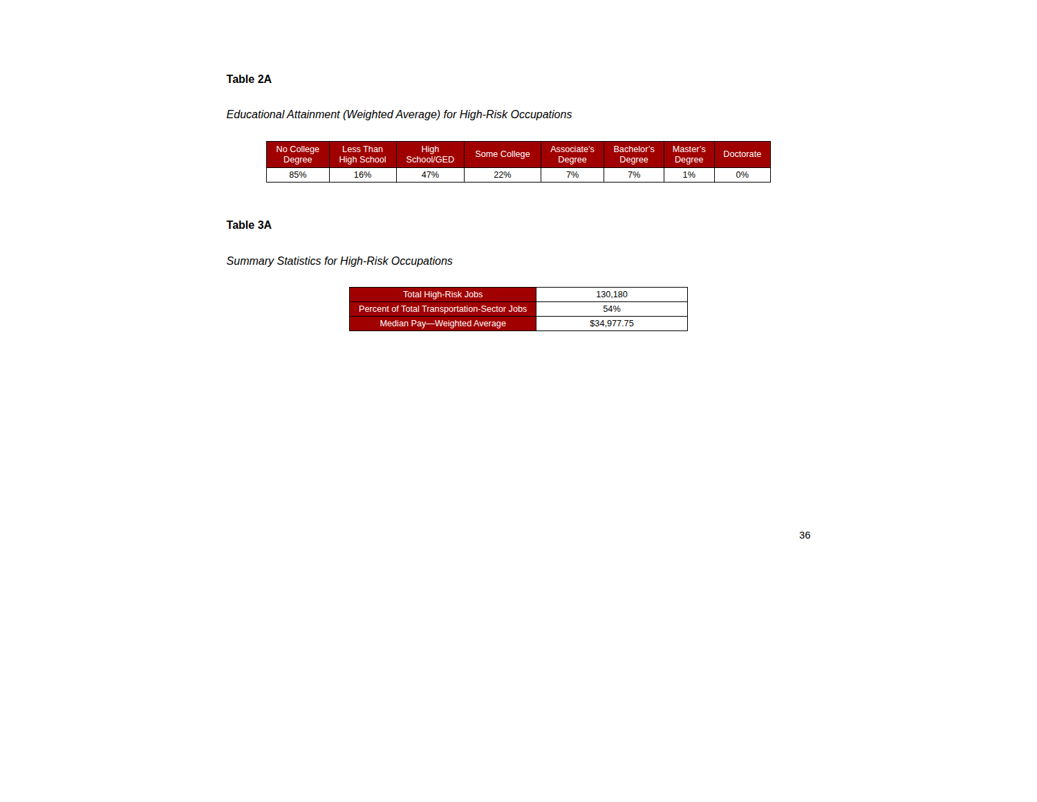Table 2A
Educational Attainment (Weighted Average) for High-Risk Occupations
| No College Degree | Less Than High School | High School/GED | Some College | Associate’s Degree | Bachelor’s Degree | Master’s Degree | Doctorate |
| --- | --- | --- | --- | --- | --- | --- | --- |
| 85% | 16% | 47% | 22% | 7% | 7% | 1% | 0% |
Table 3A
Summary Statistics for High-Risk Occupations
| Total High-Risk Jobs | 130,180 |
| Percent of Total Transportation-Sector Jobs | 54% |
| Median Pay—Weighted Average | $34,977.75 |
36